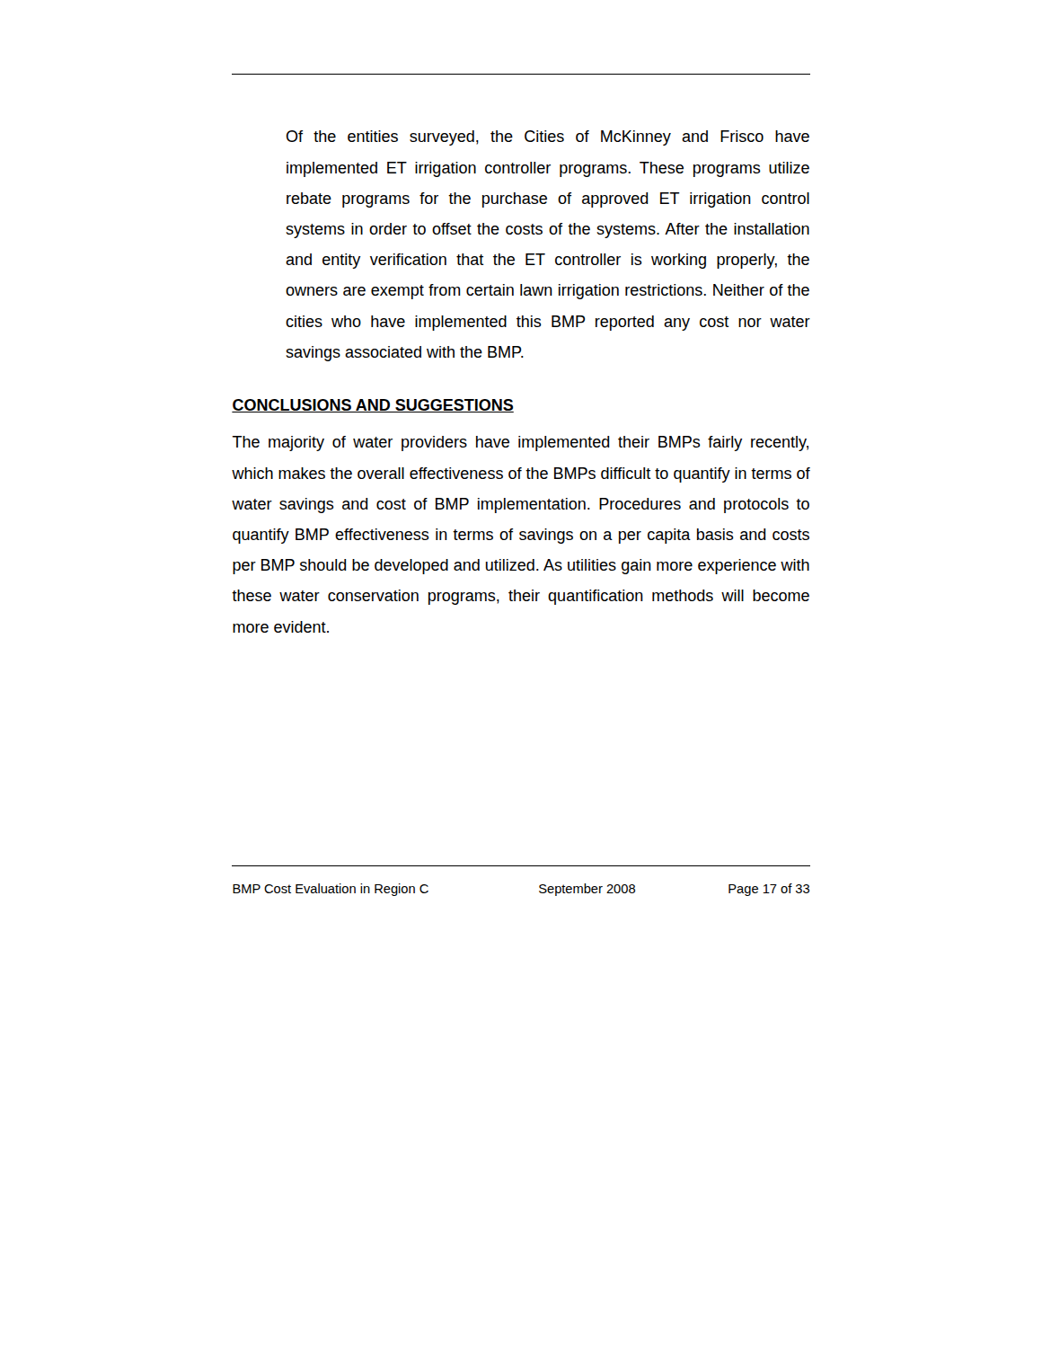Of the entities surveyed, the Cities of McKinney and Frisco have implemented ET irrigation controller programs. These programs utilize rebate programs for the purchase of approved ET irrigation control systems in order to offset the costs of the systems. After the installation and entity verification that the ET controller is working properly, the owners are exempt from certain lawn irrigation restrictions. Neither of the cities who have implemented this BMP reported any cost nor water savings associated with the BMP.
CONCLUSIONS AND SUGGESTIONS
The majority of water providers have implemented their BMPs fairly recently, which makes the overall effectiveness of the BMPs difficult to quantify in terms of water savings and cost of BMP implementation. Procedures and protocols to quantify BMP effectiveness in terms of savings on a per capita basis and costs per BMP should be developed and utilized. As utilities gain more experience with these water conservation programs, their quantification methods will become more evident.
BMP Cost Evaluation in Region C
September 2008
Page 17 of 33